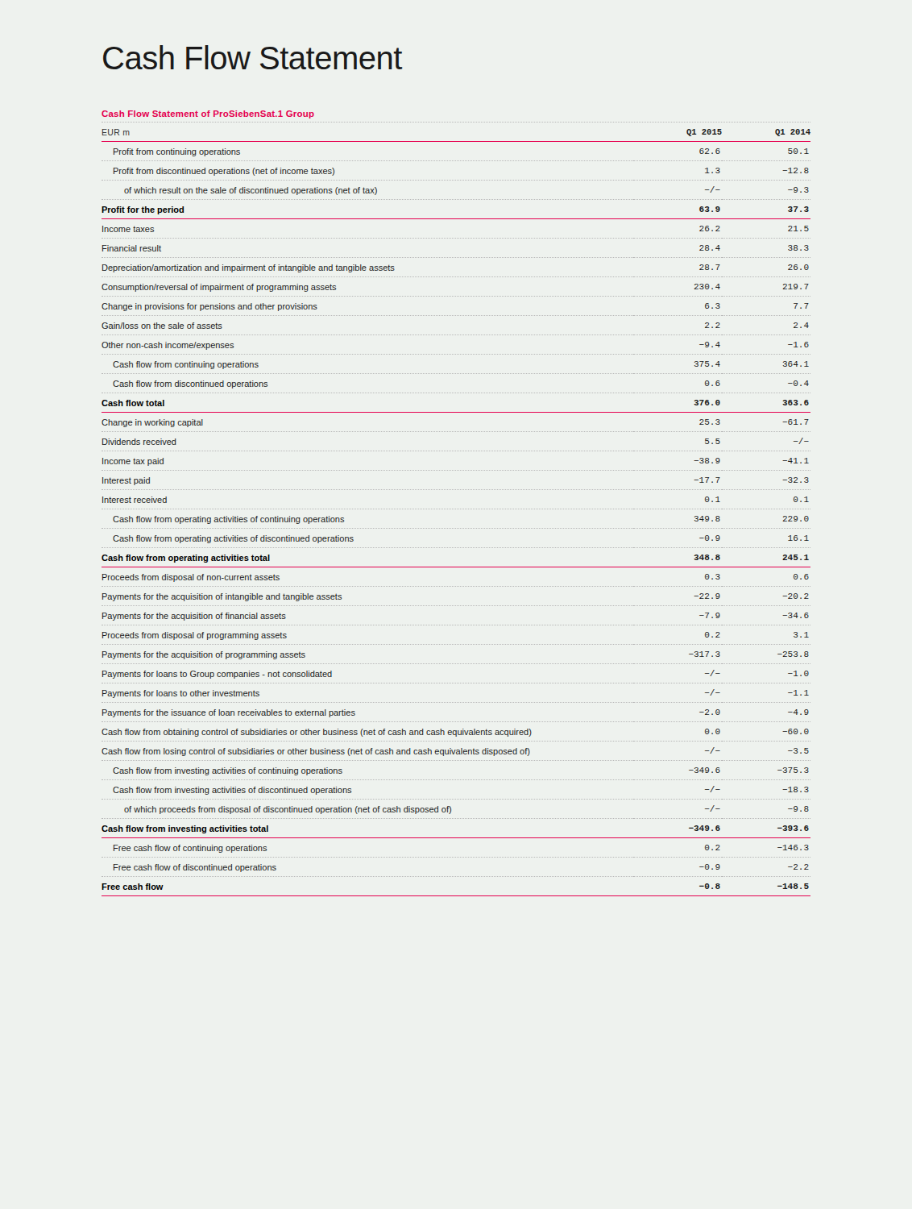Cash Flow Statement
Cash Flow Statement of ProSiebenSat.1 Group
| EUR m | Q1 2015 | Q1 2014 |
| --- | --- | --- |
| Profit from continuing operations | 62.6 | 50.1 |
| Profit from discontinued operations (net of income taxes) | 1.3 | −12.8 |
| of which result on the sale of discontinued operations (net of tax) | −/− | −9.3 |
| Profit for the period | 63.9 | 37.3 |
| Income taxes | 26.2 | 21.5 |
| Financial result | 28.4 | 38.3 |
| Depreciation/amortization and impairment of intangible and tangible assets | 28.7 | 26.0 |
| Consumption/reversal of impairment of programming assets | 230.4 | 219.7 |
| Change in provisions for pensions and other provisions | 6.3 | 7.7 |
| Gain/loss on the sale of assets | 2.2 | 2.4 |
| Other non-cash income/expenses | −9.4 | −1.6 |
| Cash flow from continuing operations | 375.4 | 364.1 |
| Cash flow from discontinued operations | 0.6 | −0.4 |
| Cash flow total | 376.0 | 363.6 |
| Change in working capital | 25.3 | −61.7 |
| Dividends received | 5.5 | −/− |
| Income tax paid | −38.9 | −41.1 |
| Interest paid | −17.7 | −32.3 |
| Interest received | 0.1 | 0.1 |
| Cash flow from operating activities of continuing operations | 349.8 | 229.0 |
| Cash flow from operating activities of discontinued operations | −0.9 | 16.1 |
| Cash flow from operating activities total | 348.8 | 245.1 |
| Proceeds from disposal of non-current assets | 0.3 | 0.6 |
| Payments for the acquisition of intangible and tangible assets | −22.9 | −20.2 |
| Payments for the acquisition of financial assets | −7.9 | −34.6 |
| Proceeds from disposal of programming assets | 0.2 | 3.1 |
| Payments for the acquisition of programming assets | −317.3 | −253.8 |
| Payments for loans to Group companies - not consolidated | −/− | −1.0 |
| Payments for loans to other investments | −/− | −1.1 |
| Payments for the issuance of loan receivables to external parties | −2.0 | −4.9 |
| Cash flow from obtaining control of subsidiaries or other business (net of cash and cash equivalents acquired) | 0.0 | −60.0 |
| Cash flow from losing control of subsidiaries or other business (net of cash and cash equivalents disposed of) | −/− | −3.5 |
| Cash flow from investing activities of continuing operations | −349.6 | −375.3 |
| Cash flow from investing activities of discontinued operations | −/− | −18.3 |
| of which proceeds from disposal of discontinued operation (net of cash disposed of) | −/− | −9.8 |
| Cash flow from investing activities total | −349.6 | −393.6 |
| Free cash flow of continuing operations | 0.2 | −146.3 |
| Free cash flow of discontinued operations | −0.9 | −2.2 |
| Free cash flow | −0.8 | −148.5 |